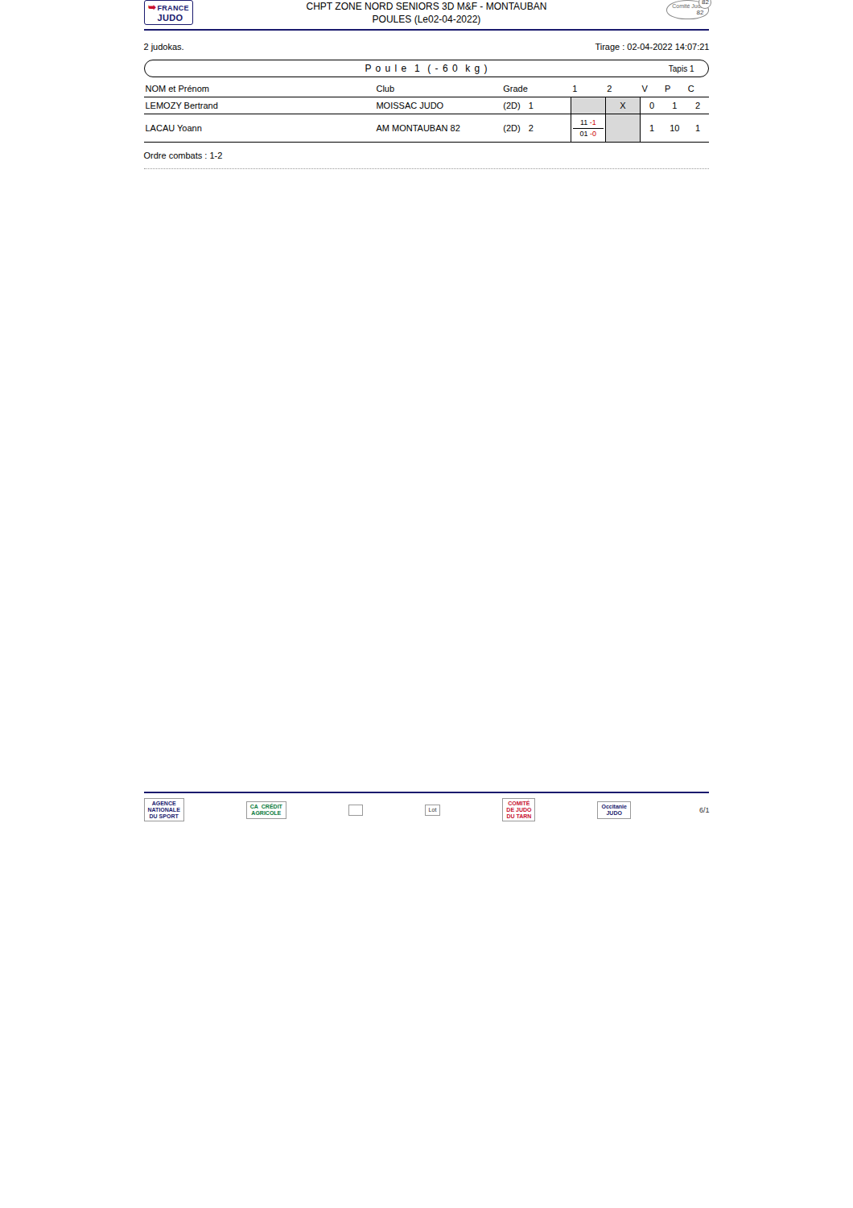➥FRANCE
➥JUDO
CHPT ZONE NORD SENIORS 3D M&F - MONTAUBAN
POULES (Le02-04-2022)
82 Comité Judo 82
2 judokas.
Tirage : 02-04-2022 14:07:21
P o u l e 1 ( - 6 0 k g ) Tapis 1
| NOM et Prénom | Club | Grade | 1 | 2 | V | P | C |
| --- | --- | --- | --- | --- | --- | --- | --- |
| LEMOZY Bertrand | MOISSAC JUDO | (2D) 1 | | X | 0 | 1 | 2 |
| LACAU Yoann | AM MONTAUBAN 82 | (2D) 2 | 11 -1 01 -0 | | 1 | 10 | 1 |
Ordre combats : 1-2
AGENCE
NATIONALE
DU SPORT
CA CRÉDIT
AGRICOLE
Lot
COMITÉ
DE JUDO
DU TARN
Occitanie
JUDO
6/1